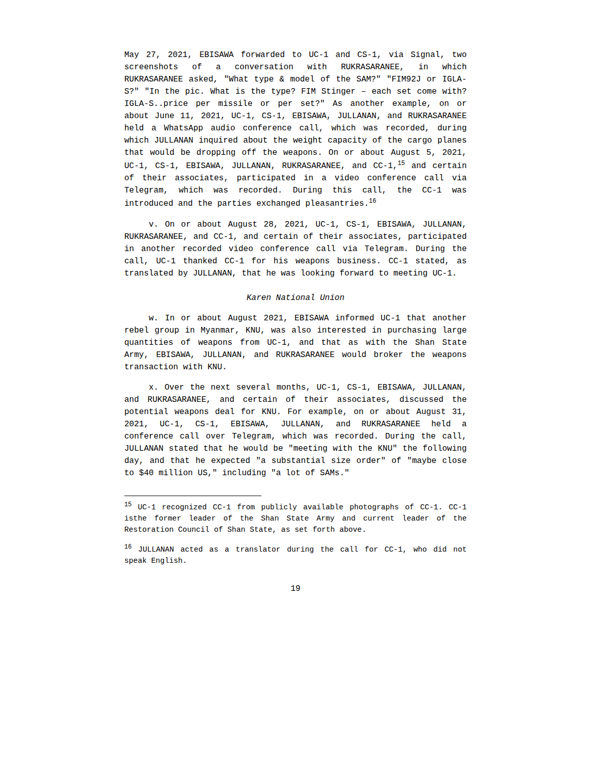May 27, 2021, EBISAWA forwarded to UC-1 and CS-1, via Signal, two screenshots of a conversation with RUKRASARANEE, in which RUKRASARANEE asked, "What type & model of the SAM?" "FIM92J or IGLA-S?" "In the pic. What is the type? FIM Stinger – each set come with? IGLA-S..price per missile or per set?" As another example, on or about June 11, 2021, UC-1, CS-1, EBISAWA, JULLANAN, and RUKRASARANEE held a WhatsApp audio conference call, which was recorded, during which JULLANAN inquired about the weight capacity of the cargo planes that would be dropping off the weapons. On or about August 5, 2021, UC-1, CS-1, EBISAWA, JULLANAN, RUKRASARANEE, and CC-1,15 and certain of their associates, participated in a video conference call via Telegram, which was recorded. During this call, the CC-1 was introduced and the parties exchanged pleasantries.16
v. On or about August 28, 2021, UC-1, CS-1, EBISAWA, JULLANAN, RUKRASARANEE, and CC-1, and certain of their associates, participated in another recorded video conference call via Telegram. During the call, UC-1 thanked CC-1 for his weapons business. CC-1 stated, as translated by JULLANAN, that he was looking forward to meeting UC-1.
Karen National Union
w. In or about August 2021, EBISAWA informed UC-1 that another rebel group in Myanmar, KNU, was also interested in purchasing large quantities of weapons from UC-1, and that as with the Shan State Army, EBISAWA, JULLANAN, and RUKRASARANEE would broker the weapons transaction with KNU.
x. Over the next several months, UC-1, CS-1, EBISAWA, JULLANAN, and RUKRASARANEE, and certain of their associates, discussed the potential weapons deal for KNU. For example, on or about August 31, 2021, UC-1, CS-1, EBISAWA, JULLANAN, and RUKRASARANEE held a conference call over Telegram, which was recorded. During the call, JULLANAN stated that he would be "meeting with the KNU" the following day, and that he expected "a substantial size order" of "maybe close to $40 million US," including "a lot of SAMs."
15 UC-1 recognized CC-1 from publicly available photographs of CC-1. CC-1 isthe former leader of the Shan State Army and current leader of the Restoration Council of Shan State, as set forth above.
16 JULLANAN acted as a translator during the call for CC-1, who did not speak English.
19